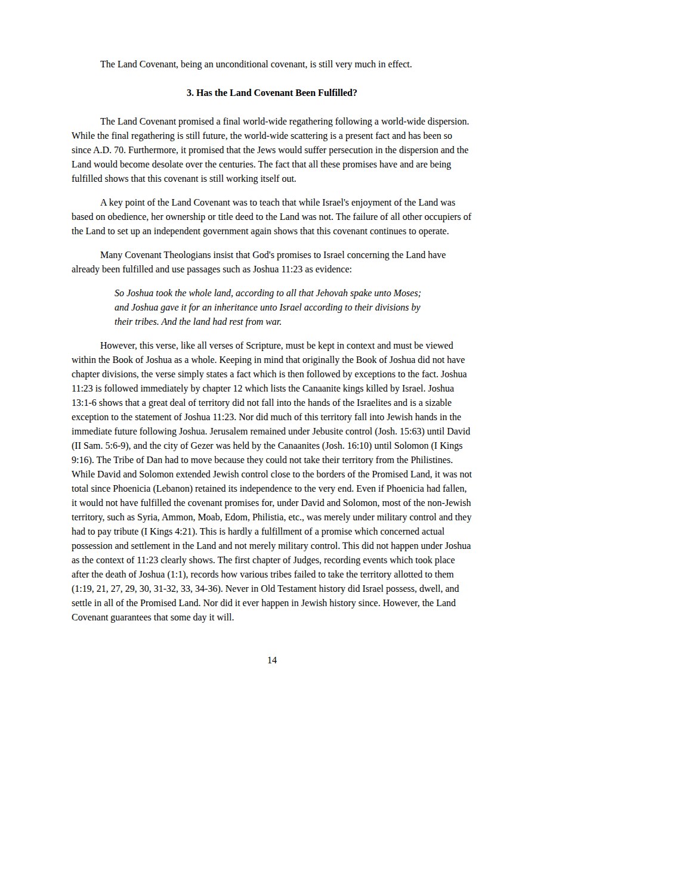The Land Covenant, being an unconditional covenant, is still very much in effect.
3. Has the Land Covenant Been Fulfilled?
The Land Covenant promised a final world-wide regathering following a world-wide dispersion. While the final regathering is still future, the world-wide scattering is a present fact and has been so since A.D. 70. Furthermore, it promised that the Jews would suffer persecution in the dispersion and the Land would become desolate over the centuries. The fact that all these promises have and are being fulfilled shows that this covenant is still working itself out.
A key point of the Land Covenant was to teach that while Israel's enjoyment of the Land was based on obedience, her ownership or title deed to the Land was not. The failure of all other occupiers of the Land to set up an independent government again shows that this covenant continues to operate.
Many Covenant Theologians insist that God's promises to Israel concerning the Land have already been fulfilled and use passages such as Joshua 11:23 as evidence:
So Joshua took the whole land, according to all that Jehovah spake unto Moses; and Joshua gave it for an inheritance unto Israel according to their divisions by their tribes. And the land had rest from war.
However, this verse, like all verses of Scripture, must be kept in context and must be viewed within the Book of Joshua as a whole. Keeping in mind that originally the Book of Joshua did not have chapter divisions, the verse simply states a fact which is then followed by exceptions to the fact. Joshua 11:23 is followed immediately by chapter 12 which lists the Canaanite kings killed by Israel. Joshua 13:1-6 shows that a great deal of territory did not fall into the hands of the Israelites and is a sizable exception to the statement of Joshua 11:23. Nor did much of this territory fall into Jewish hands in the immediate future following Joshua. Jerusalem remained under Jebusite control (Josh. 15:63) until David (II Sam. 5:6-9), and the city of Gezer was held by the Canaanites (Josh. 16:10) until Solomon (I Kings 9:16). The Tribe of Dan had to move because they could not take their territory from the Philistines. While David and Solomon extended Jewish control close to the borders of the Promised Land, it was not total since Phoenicia (Lebanon) retained its independence to the very end. Even if Phoenicia had fallen, it would not have fulfilled the covenant promises for, under David and Solomon, most of the non-Jewish territory, such as Syria, Ammon, Moab, Edom, Philistia, etc., was merely under military control and they had to pay tribute (I Kings 4:21). This is hardly a fulfillment of a promise which concerned actual possession and settlement in the Land and not merely military control. This did not happen under Joshua as the context of 11:23 clearly shows. The first chapter of Judges, recording events which took place after the death of Joshua (1:1), records how various tribes failed to take the territory allotted to them (1:19, 21, 27, 29, 30, 31-32, 33, 34-36). Never in Old Testament history did Israel possess, dwell, and settle in all of the Promised Land. Nor did it ever happen in Jewish history since. However, the Land Covenant guarantees that some day it will.
14